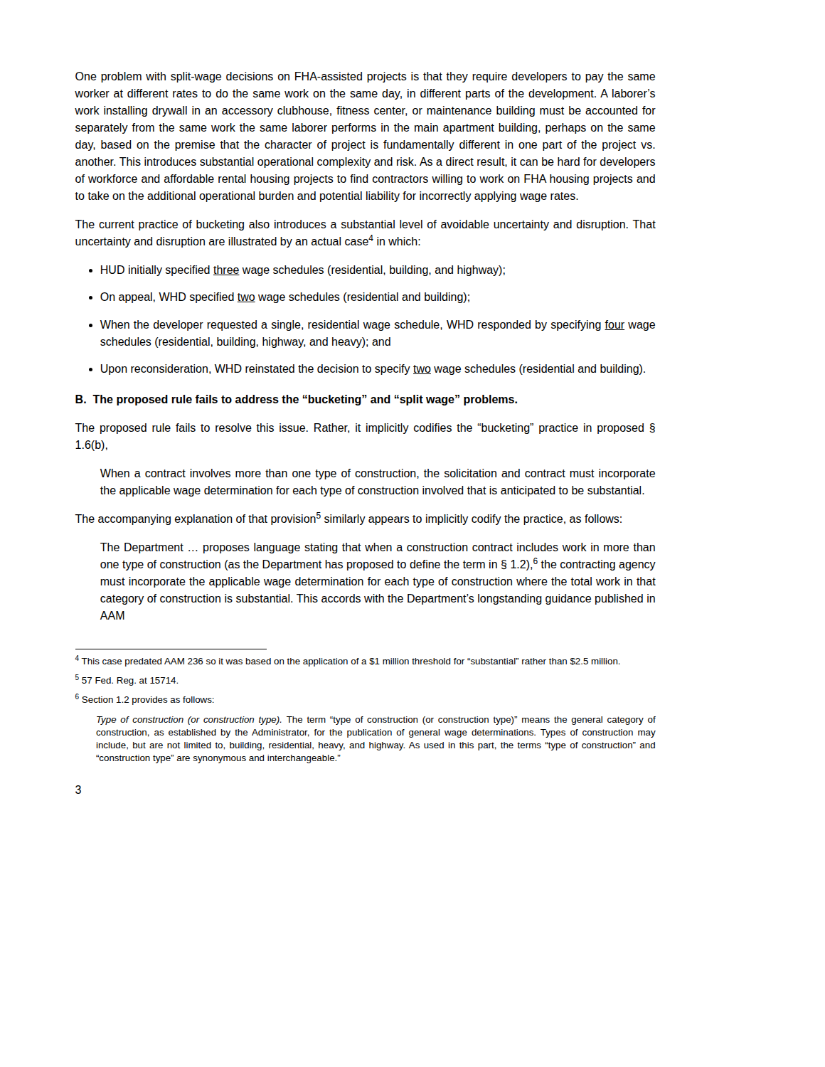One problem with split-wage decisions on FHA-assisted projects is that they require developers to pay the same worker at different rates to do the same work on the same day, in different parts of the development. A laborer’s work installing drywall in an accessory clubhouse, fitness center, or maintenance building must be accounted for separately from the same work the same laborer performs in the main apartment building, perhaps on the same day, based on the premise that the character of project is fundamentally different in one part of the project vs. another. This introduces substantial operational complexity and risk. As a direct result, it can be hard for developers of workforce and affordable rental housing projects to find contractors willing to work on FHA housing projects and to take on the additional operational burden and potential liability for incorrectly applying wage rates.
The current practice of bucketing also introduces a substantial level of avoidable uncertainty and disruption. That uncertainty and disruption are illustrated by an actual case4 in which:
HUD initially specified three wage schedules (residential, building, and highway);
On appeal, WHD specified two wage schedules (residential and building);
When the developer requested a single, residential wage schedule, WHD responded by specifying four wage schedules (residential, building, highway, and heavy); and
Upon reconsideration, WHD reinstated the decision to specify two wage schedules (residential and building).
B. The proposed rule fails to address the “bucketing” and “split wage” problems.
The proposed rule fails to resolve this issue. Rather, it implicitly codifies the “bucketing” practice in proposed § 1.6(b),
When a contract involves more than one type of construction, the solicitation and contract must incorporate the applicable wage determination for each type of construction involved that is anticipated to be substantial.
The accompanying explanation of that provision5 similarly appears to implicitly codify the practice, as follows:
The Department … proposes language stating that when a construction contract includes work in more than one type of construction (as the Department has proposed to define the term in § 1.2),6 the contracting agency must incorporate the applicable wage determination for each type of construction where the total work in that category of construction is substantial. This accords with the Department’s longstanding guidance published in AAM
4 This case predated AAM 236 so it was based on the application of a $1 million threshold for “substantial” rather than $2.5 million.
5 57 Fed. Reg. at 15714.
6 Section 1.2 provides as follows:
Type of construction (or construction type). The term “type of construction (or construction type)” means the general category of construction, as established by the Administrator, for the publication of general wage determinations. Types of construction may include, but are not limited to, building, residential, heavy, and highway. As used in this part, the terms “type of construction” and “construction type” are synonymous and interchangeable.”
3